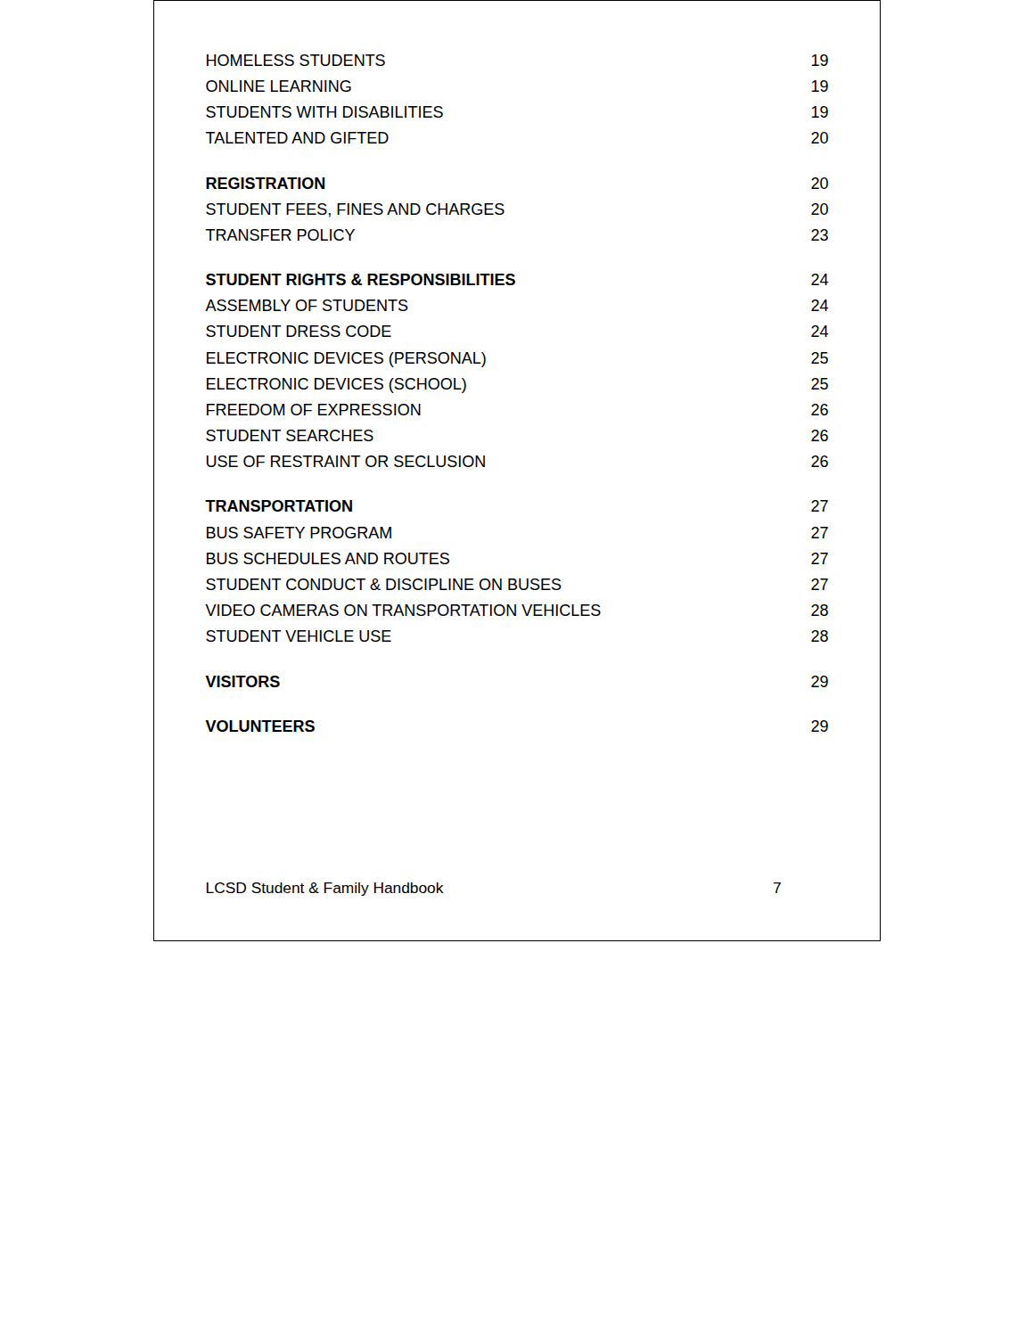| HOMELESS STUDENTS | 19 |
| ONLINE LEARNING | 19 |
| STUDENTS WITH DISABILITIES | 19 |
| TALENTED AND GIFTED | 20 |
| REGISTRATION | 20 |
| STUDENT FEES, FINES AND CHARGES | 20 |
| TRANSFER POLICY | 23 |
| STUDENT RIGHTS & RESPONSIBILITIES | 24 |
| ASSEMBLY OF STUDENTS | 24 |
| STUDENT DRESS CODE | 24 |
| ELECTRONIC DEVICES (PERSONAL) | 25 |
| ELECTRONIC DEVICES (SCHOOL) | 25 |
| FREEDOM OF EXPRESSION | 26 |
| STUDENT SEARCHES | 26 |
| USE OF RESTRAINT OR SECLUSION | 26 |
| TRANSPORTATION | 27 |
| BUS SAFETY PROGRAM | 27 |
| BUS SCHEDULES AND ROUTES | 27 |
| STUDENT CONDUCT & DISCIPLINE ON BUSES | 27 |
| VIDEO CAMERAS ON TRANSPORTATION VEHICLES | 28 |
| STUDENT VEHICLE USE | 28 |
| VISITORS | 29 |
| VOLUNTEERS | 29 |
LCSD Student & Family Handbook 7